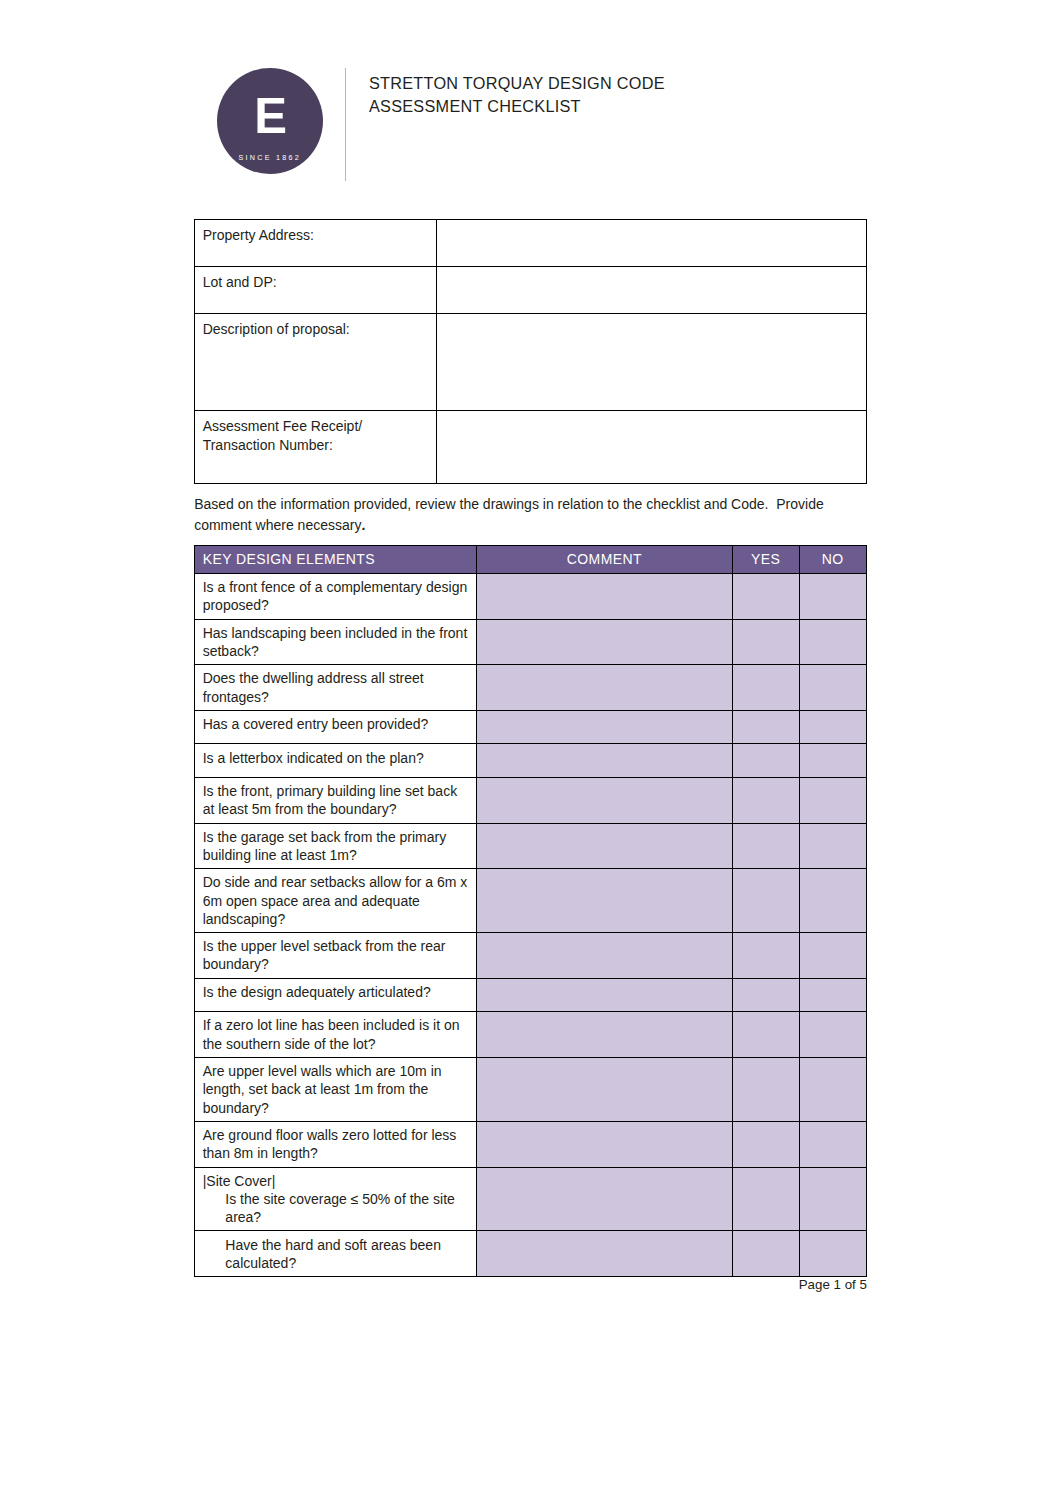E SINCE 1862
Stretton Torquay Design Code Assessment Checklist
| Property Address: | |
| Lot and DP: | |
| Description of proposal: | |
| Assessment Fee Receipt/ Transaction Number: | |
Based on the information provided, review the drawings in relation to the checklist and Code. Provide comment where necessary.
| Key Design Elements | Comment | Yes | No |
| --- | --- | --- | --- |
| Is a front fence of a complementary design proposed? | | | |
| Has landscaping been included in the front setback? | | | |
| Does the dwelling address all street frontages? | | | |
| Has a covered entry been provided? | | | |
| Is a letterbox indicated on the plan? | | | |
| Is the front, primary building line set back at least 5m from the boundary? | | | |
| Is the garage set back from the primary building line at least 1m? | | | |
| Do side and rear setbacks allow for a 6m x 6m open space area and adequate landscaping? | | | |
| Is the upper level setback from the rear boundary? | | | |
| Is the design adequately articulated? | | | |
| If a zero lot line has been included is it on the southern side of the lot? | | | |
| Are upper level walls which are 10m in length, set back at least 1m from the boundary? | | | |
| Are ground floor walls zero lotted for less than 8m in length? | | | |
| /Site Cover/ Is the site coverage ≤ 50% of the site area? | | | |
| Have the hard and soft areas been calculated? | | | |
Page 1 of 5